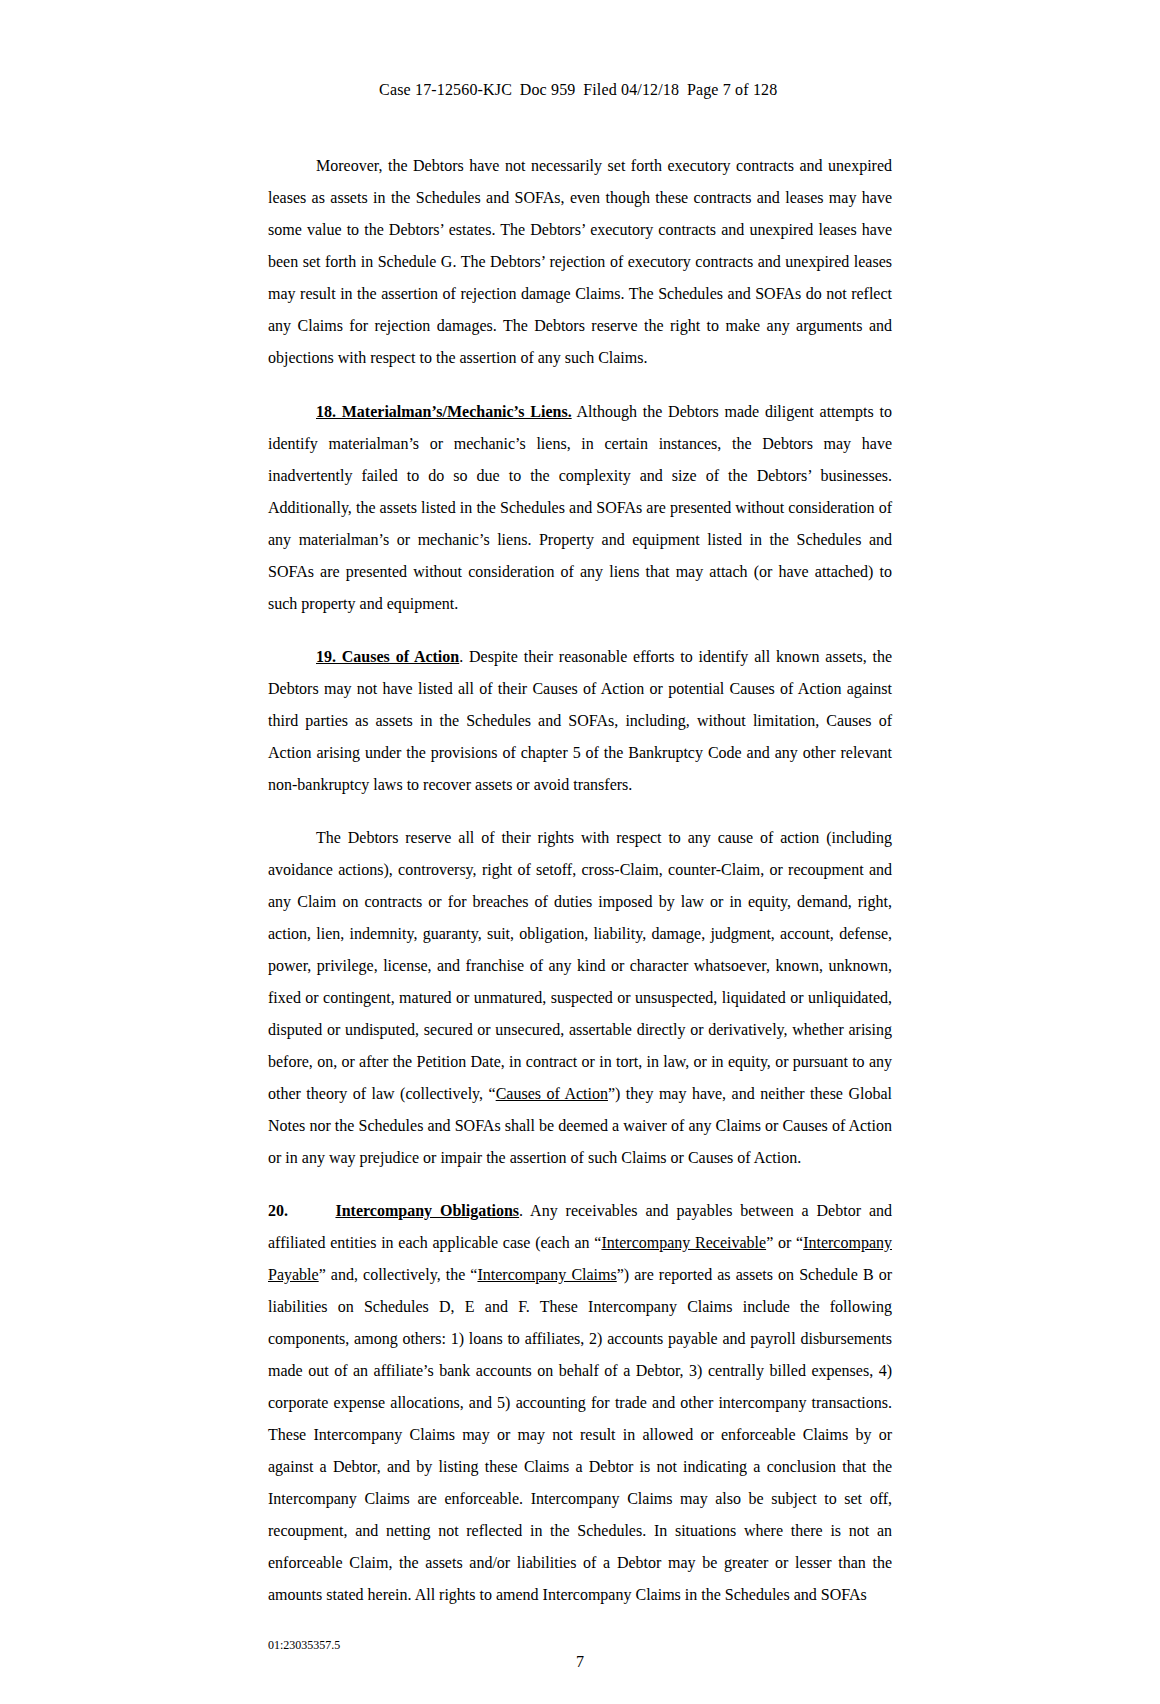Case 17-12560-KJC Doc 959 Filed 04/12/18 Page 7 of 128
Moreover, the Debtors have not necessarily set forth executory contracts and unexpired leases as assets in the Schedules and SOFAs, even though these contracts and leases may have some value to the Debtors’ estates. The Debtors’ executory contracts and unexpired leases have been set forth in Schedule G. The Debtors’ rejection of executory contracts and unexpired leases may result in the assertion of rejection damage Claims. The Schedules and SOFAs do not reflect any Claims for rejection damages. The Debtors reserve the right to make any arguments and objections with respect to the assertion of any such Claims.
18. Materialman’s/Mechanic’s Liens. Although the Debtors made diligent attempts to identify materialman’s or mechanic’s liens, in certain instances, the Debtors may have inadvertently failed to do so due to the complexity and size of the Debtors’ businesses. Additionally, the assets listed in the Schedules and SOFAs are presented without consideration of any materialman’s or mechanic’s liens. Property and equipment listed in the Schedules and SOFAs are presented without consideration of any liens that may attach (or have attached) to such property and equipment.
19. Causes of Action. Despite their reasonable efforts to identify all known assets, the Debtors may not have listed all of their Causes of Action or potential Causes of Action against third parties as assets in the Schedules and SOFAs, including, without limitation, Causes of Action arising under the provisions of chapter 5 of the Bankruptcy Code and any other relevant non-bankruptcy laws to recover assets or avoid transfers.
The Debtors reserve all of their rights with respect to any cause of action (including avoidance actions), controversy, right of setoff, cross-Claim, counter-Claim, or recoupment and any Claim on contracts or for breaches of duties imposed by law or in equity, demand, right, action, lien, indemnity, guaranty, suit, obligation, liability, damage, judgment, account, defense, power, privilege, license, and franchise of any kind or character whatsoever, known, unknown, fixed or contingent, matured or unmatured, suspected or unsuspected, liquidated or unliquidated, disputed or undisputed, secured or unsecured, assertable directly or derivatively, whether arising before, on, or after the Petition Date, in contract or in tort, in law, or in equity, or pursuant to any other theory of law (collectively, “Causes of Action”) they may have, and neither these Global Notes nor the Schedules and SOFAs shall be deemed a waiver of any Claims or Causes of Action or in any way prejudice or impair the assertion of such Claims or Causes of Action.
20. Intercompany Obligations. Any receivables and payables between a Debtor and affiliated entities in each applicable case (each an “Intercompany Receivable” or “Intercompany Payable” and, collectively, the “Intercompany Claims”) are reported as assets on Schedule B or liabilities on Schedules D, E and F. These Intercompany Claims include the following components, among others: 1) loans to affiliates, 2) accounts payable and payroll disbursements made out of an affiliate’s bank accounts on behalf of a Debtor, 3) centrally billed expenses, 4) corporate expense allocations, and 5) accounting for trade and other intercompany transactions. These Intercompany Claims may or may not result in allowed or enforceable Claims by or against a Debtor, and by listing these Claims a Debtor is not indicating a conclusion that the Intercompany Claims are enforceable. Intercompany Claims may also be subject to set off, recoupment, and netting not reflected in the Schedules. In situations where there is not an enforceable Claim, the assets and/or liabilities of a Debtor may be greater or lesser than the amounts stated herein. All rights to amend Intercompany Claims in the Schedules and SOFAs
01:23035357.5
7